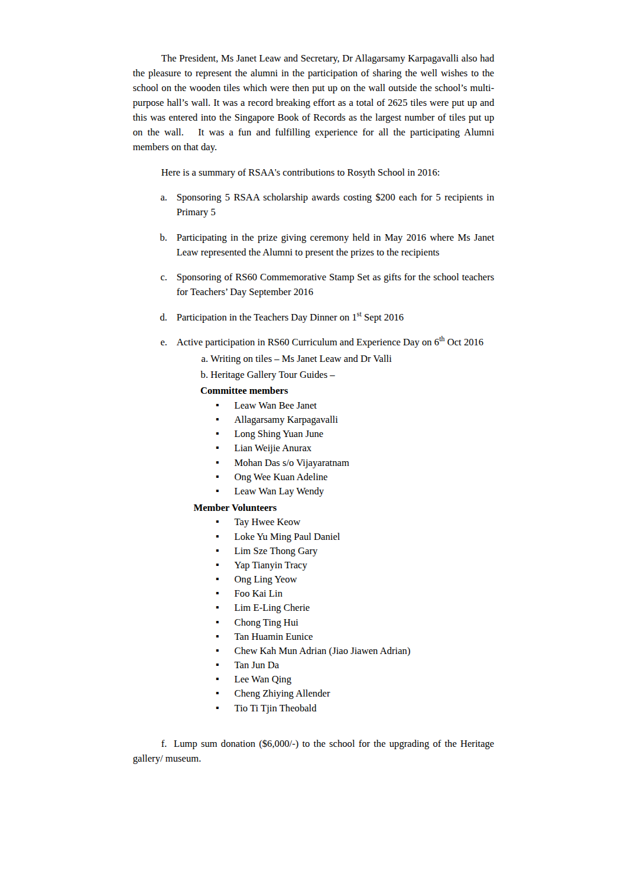The President, Ms Janet Leaw and Secretary, Dr Allagarsamy Karpagavalli also had the pleasure to represent the alumni in the participation of sharing the well wishes to the school on the wooden tiles which were then put up on the wall outside the school’s multi-purpose hall’s wall. It was a record breaking effort as a total of 2625 tiles were put up and this was entered into the Singapore Book of Records as the largest number of tiles put up on the wall. It was a fun and fulfilling experience for all the participating Alumni members on that day.
Here is a summary of RSAA's contributions to Rosyth School in 2016:
Sponsoring 5 RSAA scholarship awards costing $200 each for 5 recipients in Primary 5
Participating in the prize giving ceremony held in May 2016 where Ms Janet Leaw represented the Alumni to present the prizes to the recipients
Sponsoring of RS60 Commemorative Stamp Set as gifts for the school teachers for Teachers’ Day September 2016
Participation in the Teachers Day Dinner on 1st Sept 2016
Active participation in RS60 Curriculum and Experience Day on 6th Oct 2016
Writing on tiles – Ms Janet Leaw and Dr Valli
Heritage Gallery Tour Guides –
Committee members
Leaw Wan Bee Janet
Allagarsamy Karpagavalli
Long Shing Yuan June
Lian Weijie Anurax
Mohan Das s/o Vijayaratnam
Ong Wee Kuan Adeline
Leaw Wan Lay Wendy
Member Volunteers
Tay Hwee Keow
Loke Yu Ming Paul Daniel
Lim Sze Thong Gary
Yap Tianyin Tracy
Ong Ling Yeow
Foo Kai Lin
Lim E-Ling Cherie
Chong Ting Hui
Tan Huamin Eunice
Chew Kah Mun Adrian (Jiao Jiawen Adrian)
Tan Jun Da
Lee Wan Qing
Cheng Zhiying Allender
Tio Ti Tjin Theobald
f. Lump sum donation ($6,000/-) to the school for the upgrading of the Heritage gallery/ museum.